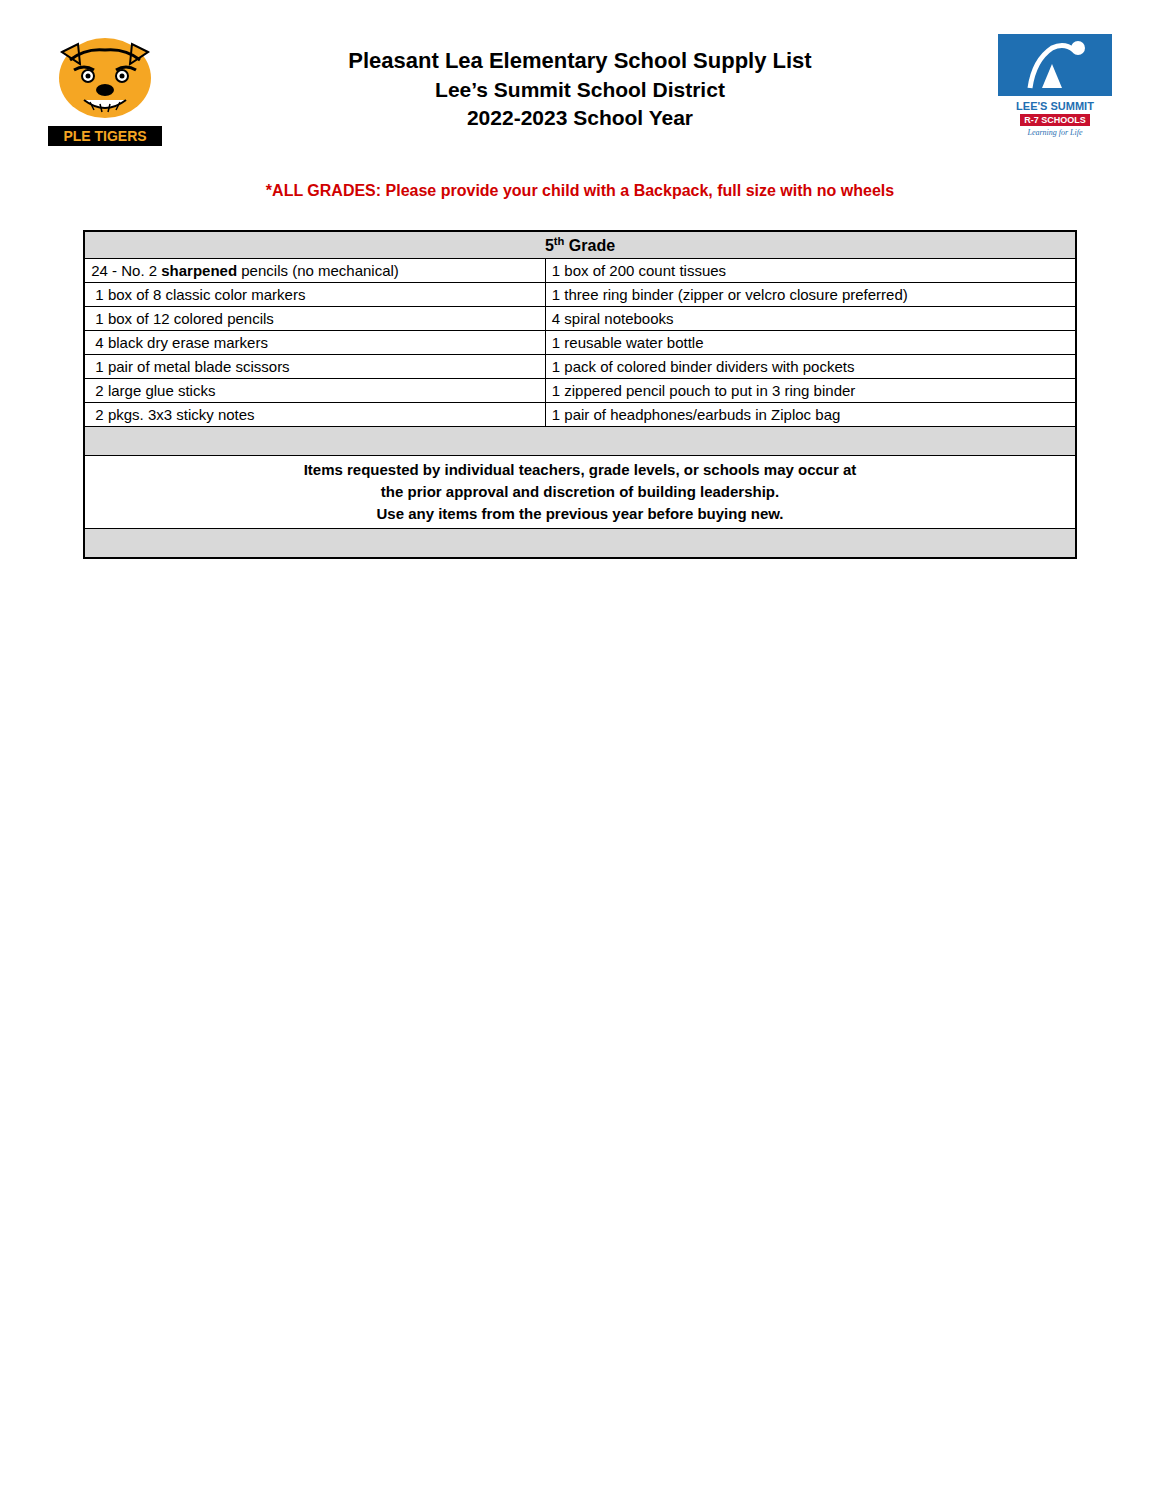PLE TIGERS
Pleasant Lea Elementary School Supply List
Lee’s Summit School District
2022-2023 School Year
LEE'S SUMMIT R-7 SCHOOLS Learning for Life
*ALL GRADES: Please provide your child with a Backpack, full size with no wheels
| 5 th Grade |
| 24 - No. 2 sharpened pencils (no mechanical) | 1 box of 200 count tissues |
| 1 box of 8 classic color markers | 1 three ring binder (zipper or velcro closure preferred) |
| 1 box of 12 colored pencils | 4 spiral notebooks |
| 4 black dry erase markers | 1 reusable water bottle |
| 1 pair of metal blade scissors | 1 pack of colored binder dividers with pockets |
| 2 large glue sticks | 1 zippered pencil pouch to put in 3 ring binder |
| 2 pkgs. 3x3 sticky notes | 1 pair of headphones/earbuds in Ziploc bag |
| Items requested by individual teachers, grade levels, or schools may occur at the prior approval and discretion of building leadership. Use any items from the previous year before buying new. |